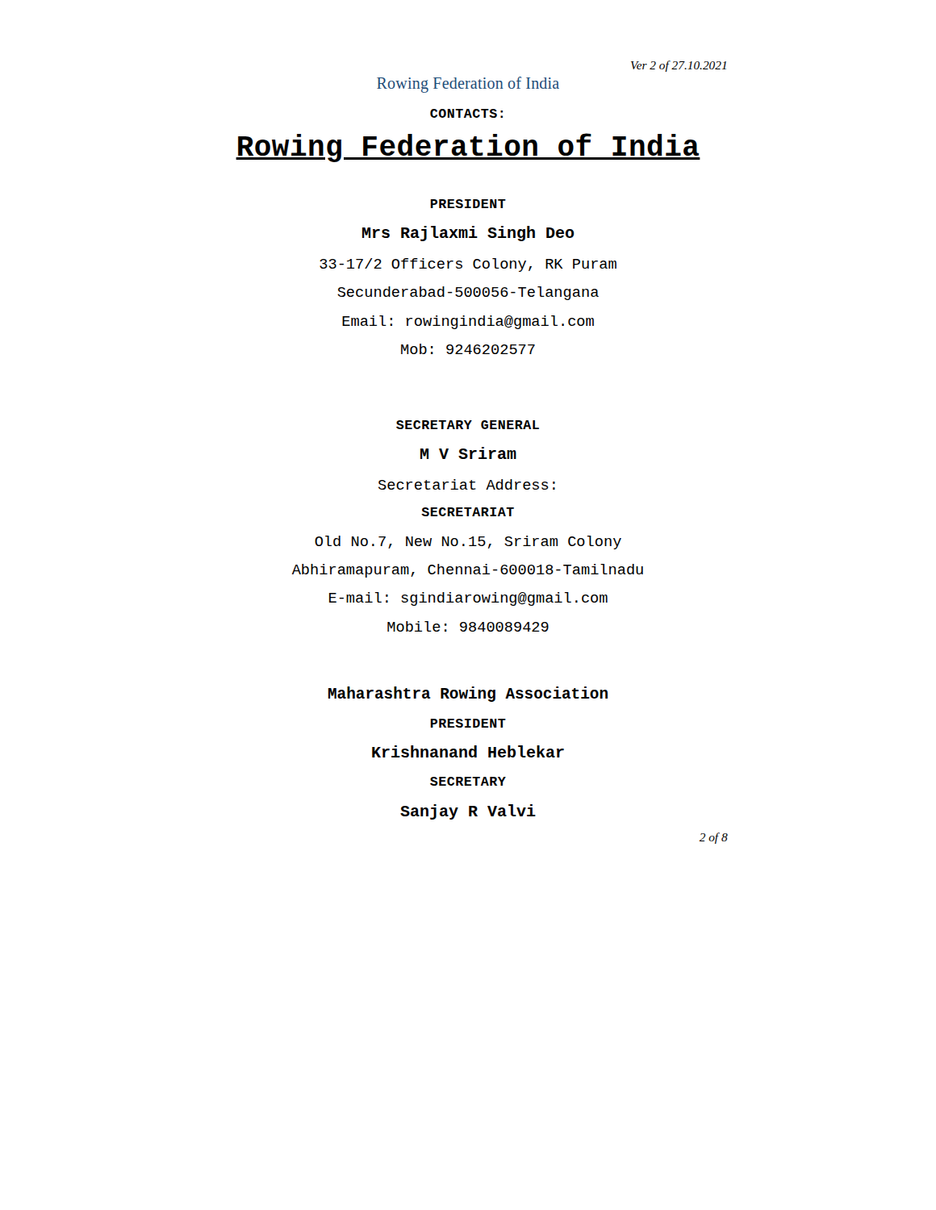Ver 2 of 27.10.2021
Rowing Federation of India
CONTACTS:
Rowing Federation of India
PRESIDENT
Mrs Rajlaxmi Singh Deo
33-17/2 Officers Colony, RK Puram
Secunderabad-500056-Telangana
Email: rowingindia@gmail.com
Mob: 9246202577
SECRETARY GENERAL
M V Sriram
Secretariat Address:
SECRETARIAT
Old No.7, New No.15, Sriram Colony
Abhiramapuram, Chennai-600018-Tamilnadu
E-mail: sgindiarowing@gmail.com
Mobile: 9840089429
Maharashtra Rowing Association
PRESIDENT
Krishnanand Heblekar
SECRETARY
Sanjay R Valvi
2 of 8